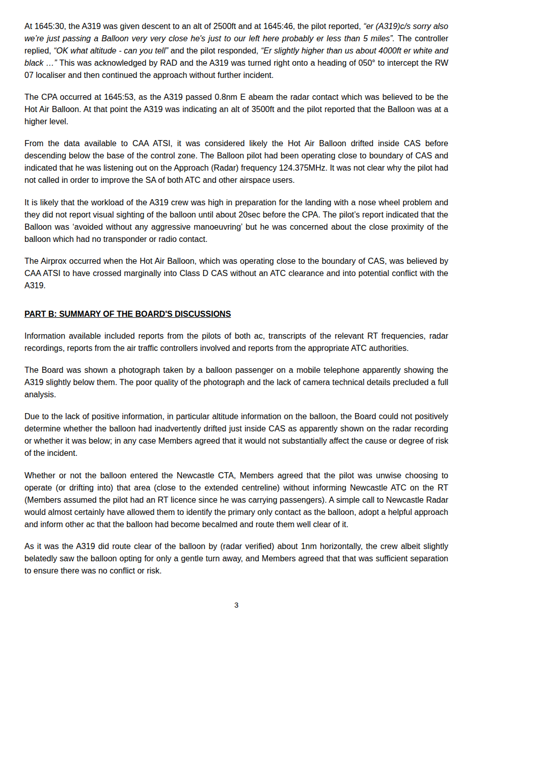At 1645:30, the A319 was given descent to an alt of 2500ft and at 1645:46, the pilot reported, “er (A319)c/s sorry also we’re just passing a Balloon very very close he's just to our left here probably er less than 5 miles”. The controller replied, “OK what altitude - can you tell” and the pilot responded, “Er slightly higher than us about 4000ft er white and black …” This was acknowledged by RAD and the A319 was turned right onto a heading of 050° to intercept the RW 07 localiser and then continued the approach without further incident.
The CPA occurred at 1645:53, as the A319 passed 0.8nm E abeam the radar contact which was believed to be the Hot Air Balloon. At that point the A319 was indicating an alt of 3500ft and the pilot reported that the Balloon was at a higher level.
From the data available to CAA ATSI, it was considered likely the Hot Air Balloon drifted inside CAS before descending below the base of the control zone. The Balloon pilot had been operating close to boundary of CAS and indicated that he was listening out on the Approach (Radar) frequency 124.375MHz. It was not clear why the pilot had not called in order to improve the SA of both ATC and other airspace users.
It is likely that the workload of the A319 crew was high in preparation for the landing with a nose wheel problem and they did not report visual sighting of the balloon until about 20sec before the CPA. The pilot’s report indicated that the Balloon was ‘avoided without any aggressive manoeuvring’ but he was concerned about the close proximity of the balloon which had no transponder or radio contact.
The Airprox occurred when the Hot Air Balloon, which was operating close to the boundary of CAS, was believed by CAA ATSI to have crossed marginally into Class D CAS without an ATC clearance and into potential conflict with the A319.
PART B: SUMMARY OF THE BOARD'S DISCUSSIONS
Information available included reports from the pilots of both ac, transcripts of the relevant RT frequencies, radar recordings, reports from the air traffic controllers involved and reports from the appropriate ATC authorities.
The Board was shown a photograph taken by a balloon passenger on a mobile telephone apparently showing the A319 slightly below them. The poor quality of the photograph and the lack of camera technical details precluded a full analysis.
Due to the lack of positive information, in particular altitude information on the balloon, the Board could not positively determine whether the balloon had inadvertently drifted just inside CAS as apparently shown on the radar recording or whether it was below; in any case Members agreed that it would not substantially affect the cause or degree of risk of the incident.
Whether or not the balloon entered the Newcastle CTA, Members agreed that the pilot was unwise choosing to operate (or drifting into) that area (close to the extended centreline) without informing Newcastle ATC on the RT (Members assumed the pilot had an RT licence since he was carrying passengers). A simple call to Newcastle Radar would almost certainly have allowed them to identify the primary only contact as the balloon, adopt a helpful approach and inform other ac that the balloon had become becalmed and route them well clear of it.
As it was the A319 did route clear of the balloon by (radar verified) about 1nm horizontally, the crew albeit slightly belatedly saw the balloon opting for only a gentle turn away, and Members agreed that that was sufficient separation to ensure there was no conflict or risk.
3